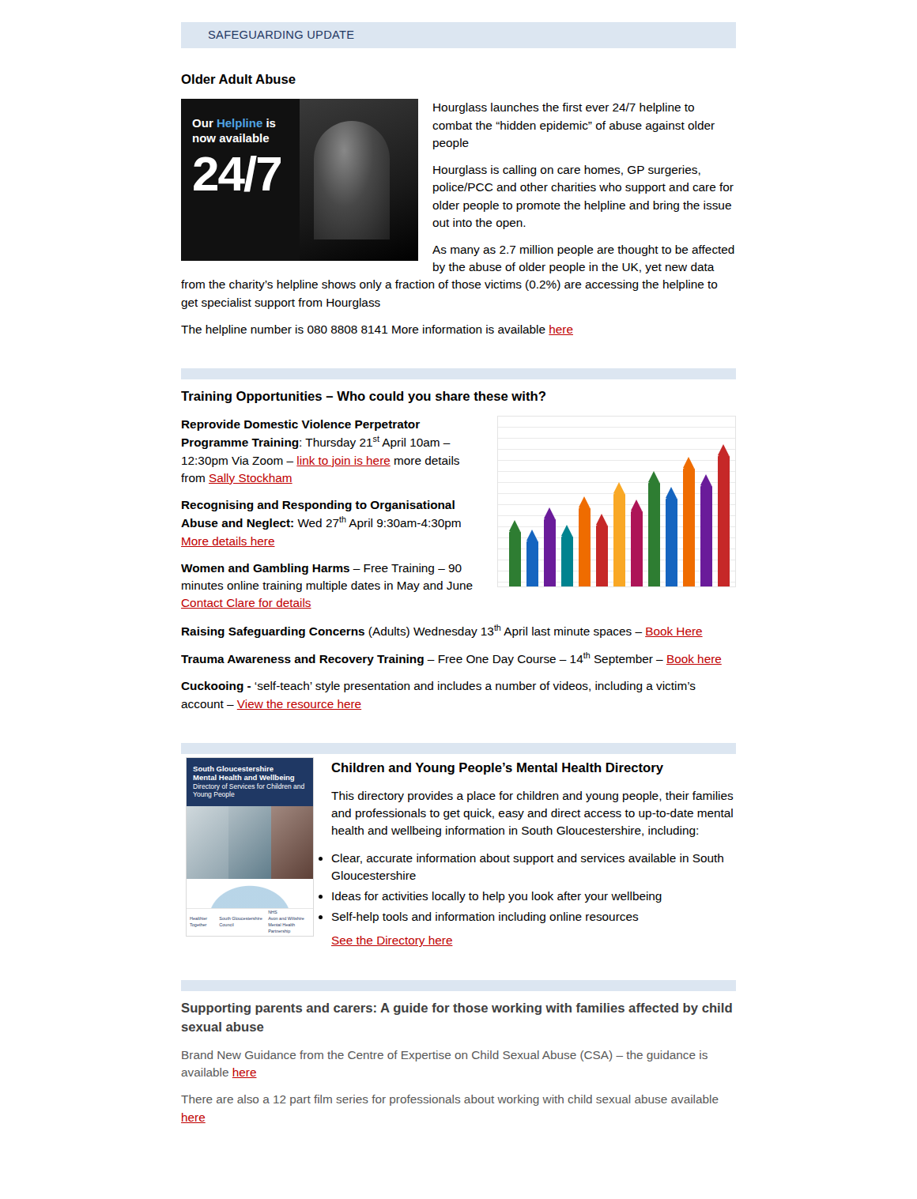SAFEGUARDING UPDATE
Older Adult Abuse
Our Helpline is
now available
24/7
Hourglass launches the first ever 24/7 helpline to combat the “hidden epidemic” of abuse against older people
Hourglass is calling on care homes, GP surgeries, police/PCC and other charities who support and care for older people to promote the helpline and bring the issue out into the open.
As many as 2.7 million people are thought to be affected by the abuse of older people in the UK, yet new data from the charity’s helpline shows only a fraction of those victims (0.2%) are accessing the helpline to get specialist support from Hourglass
The helpline number is 080 8808 8141 More information is available here
Training Opportunities – Who could you share these with?
Reprovide Domestic Violence Perpetrator Programme Training: Thursday 21st April 10am – 12:30pm Via Zoom – link to join is here more details from Sally Stockham
Recognising and Responding to Organisational Abuse and Neglect: Wed 27th April 9:30am-4:30pm More details here
Women and Gambling Harms – Free Training – 90 minutes online training multiple dates in May and June Contact Clare for details
Raising Safeguarding Concerns (Adults) Wednesday 13th April last minute spaces – Book Here
Trauma Awareness and Recovery Training – Free One Day Course – 14th September – Book here
Cuckooing - ‘self-teach’ style presentation and includes a number of videos, including a victim’s account – View the resource here
South Gloucestershire Mental Health and Wellbeing Directory of Services for Children and Young People
Healthier Together South Gloucestershire Council NHS
Avon and Wiltshire
Mental Health Partnership
Children and Young People’s Mental Health Directory
This directory provides a place for children and young people, their families and professionals to get quick, easy and direct access to up-to-date mental health and wellbeing information in South Gloucestershire, including:
Clear, accurate information about support and services available in South Gloucestershire
Ideas for activities locally to help you look after your wellbeing
Self-help tools and information including online resources
See the Directory here
Supporting parents and carers: A guide for those working with families affected by child sexual abuse
Brand New Guidance from the Centre of Expertise on Child Sexual Abuse (CSA) – the guidance is available here
There are also a 12 part film series for professionals about working with child sexual abuse available here